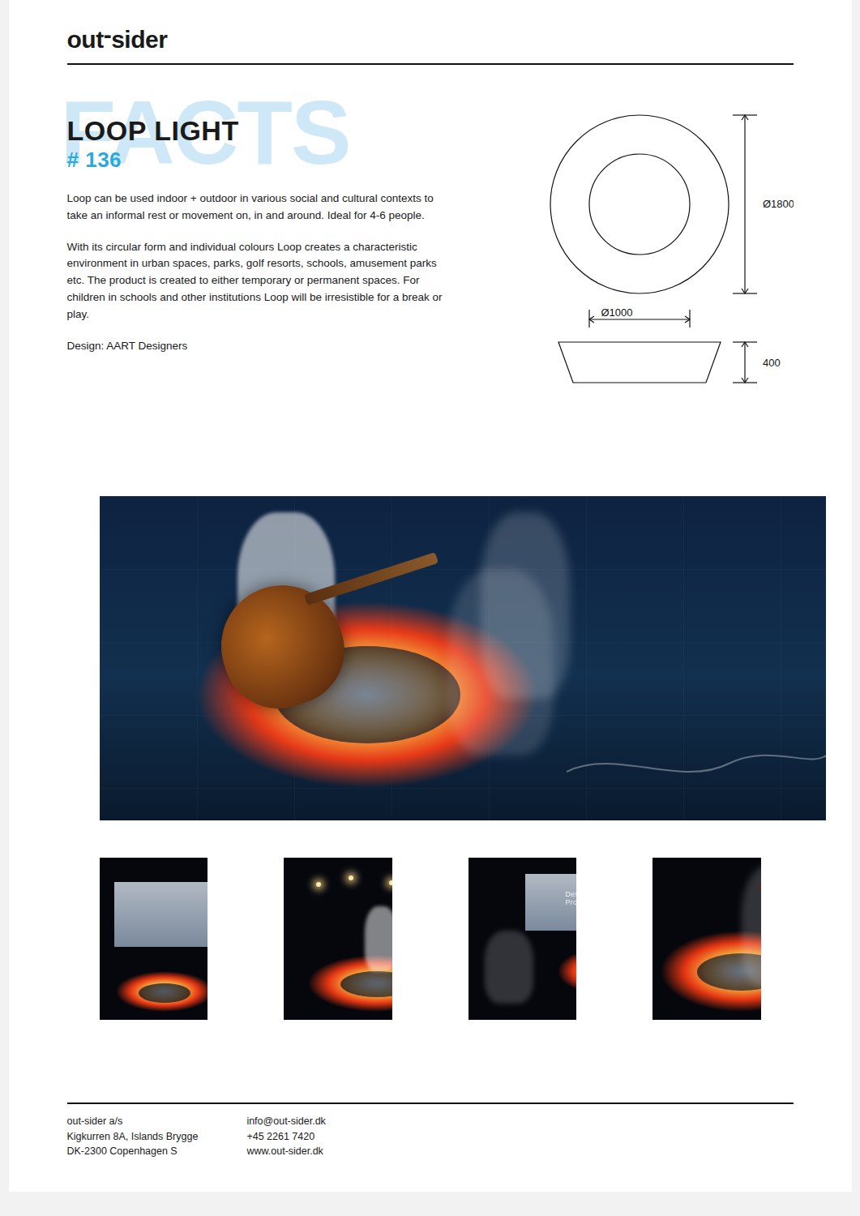out-sider
FACTS
Loop Light
# 136
Loop can be used indoor + outdoor in various social and cultural contexts to take an informal rest or movement on, in and around. Ideal for 4-6 people.
With its circular form and individual colours Loop creates a characteristic environment in urban spaces, parks, golf resorts, schools, amusement parks etc. The product is created to either temporary or permanent spaces. For children in schools and other institutions Loop will be irresistible for a break or play.
Design: AART Designers
Ø1800 Ø1000 400
Design
Project
out-sider a/s
Kigkurren 8A, Islands Brygge
DK-2300 Copenhagen S
info@out-sider.dk
+45 2261 7420
www.out-sider.dk